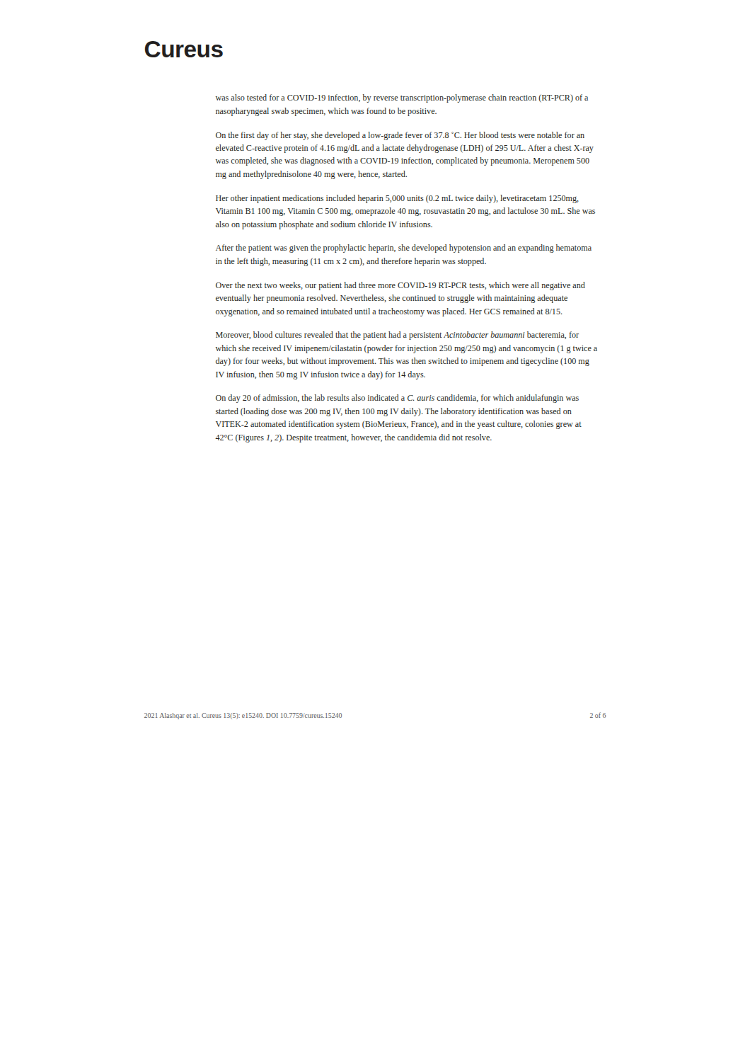Cureus
was also tested for a COVID-19 infection, by reverse transcription-polymerase chain reaction (RT-PCR) of a nasopharyngeal swab specimen, which was found to be positive.
On the first day of her stay, she developed a low-grade fever of 37.8 ˚C. Her blood tests were notable for an elevated C-reactive protein of 4.16 mg/dL and a lactate dehydrogenase (LDH) of 295 U/L. After a chest X-ray was completed, she was diagnosed with a COVID-19 infection, complicated by pneumonia. Meropenem 500 mg and methylprednisolone 40 mg were, hence, started.
Her other inpatient medications included heparin 5,000 units (0.2 mL twice daily), levetiracetam 1250mg, Vitamin B1 100 mg, Vitamin C 500 mg, omeprazole 40 mg, rosuvastatin 20 mg, and lactulose 30 mL. She was also on potassium phosphate and sodium chloride IV infusions.
After the patient was given the prophylactic heparin, she developed hypotension and an expanding hematoma in the left thigh, measuring (11 cm x 2 cm), and therefore heparin was stopped.
Over the next two weeks, our patient had three more COVID-19 RT-PCR tests, which were all negative and eventually her pneumonia resolved. Nevertheless, she continued to struggle with maintaining adequate oxygenation, and so remained intubated until a tracheostomy was placed. Her GCS remained at 8/15.
Moreover, blood cultures revealed that the patient had a persistent Acintobacter baumanni bacteremia, for which she received IV imipenem/cilastatin (powder for injection 250 mg/250 mg) and vancomycin (1 g twice a day) for four weeks, but without improvement. This was then switched to imipenem and tigecycline (100 mg IV infusion, then 50 mg IV infusion twice a day) for 14 days.
On day 20 of admission, the lab results also indicated a C. auris candidemia, for which anidulafungin was started (loading dose was 200 mg IV, then 100 mg IV daily). The laboratory identification was based on VITEK-2 automated identification system (BioMerieux, France), and in the yeast culture, colonies grew at 42°C (Figures 1, 2). Despite treatment, however, the candidemia did not resolve.
2021 Alashqar et al. Cureus 13(5): e15240. DOI 10.7759/cureus.15240
2 of 6